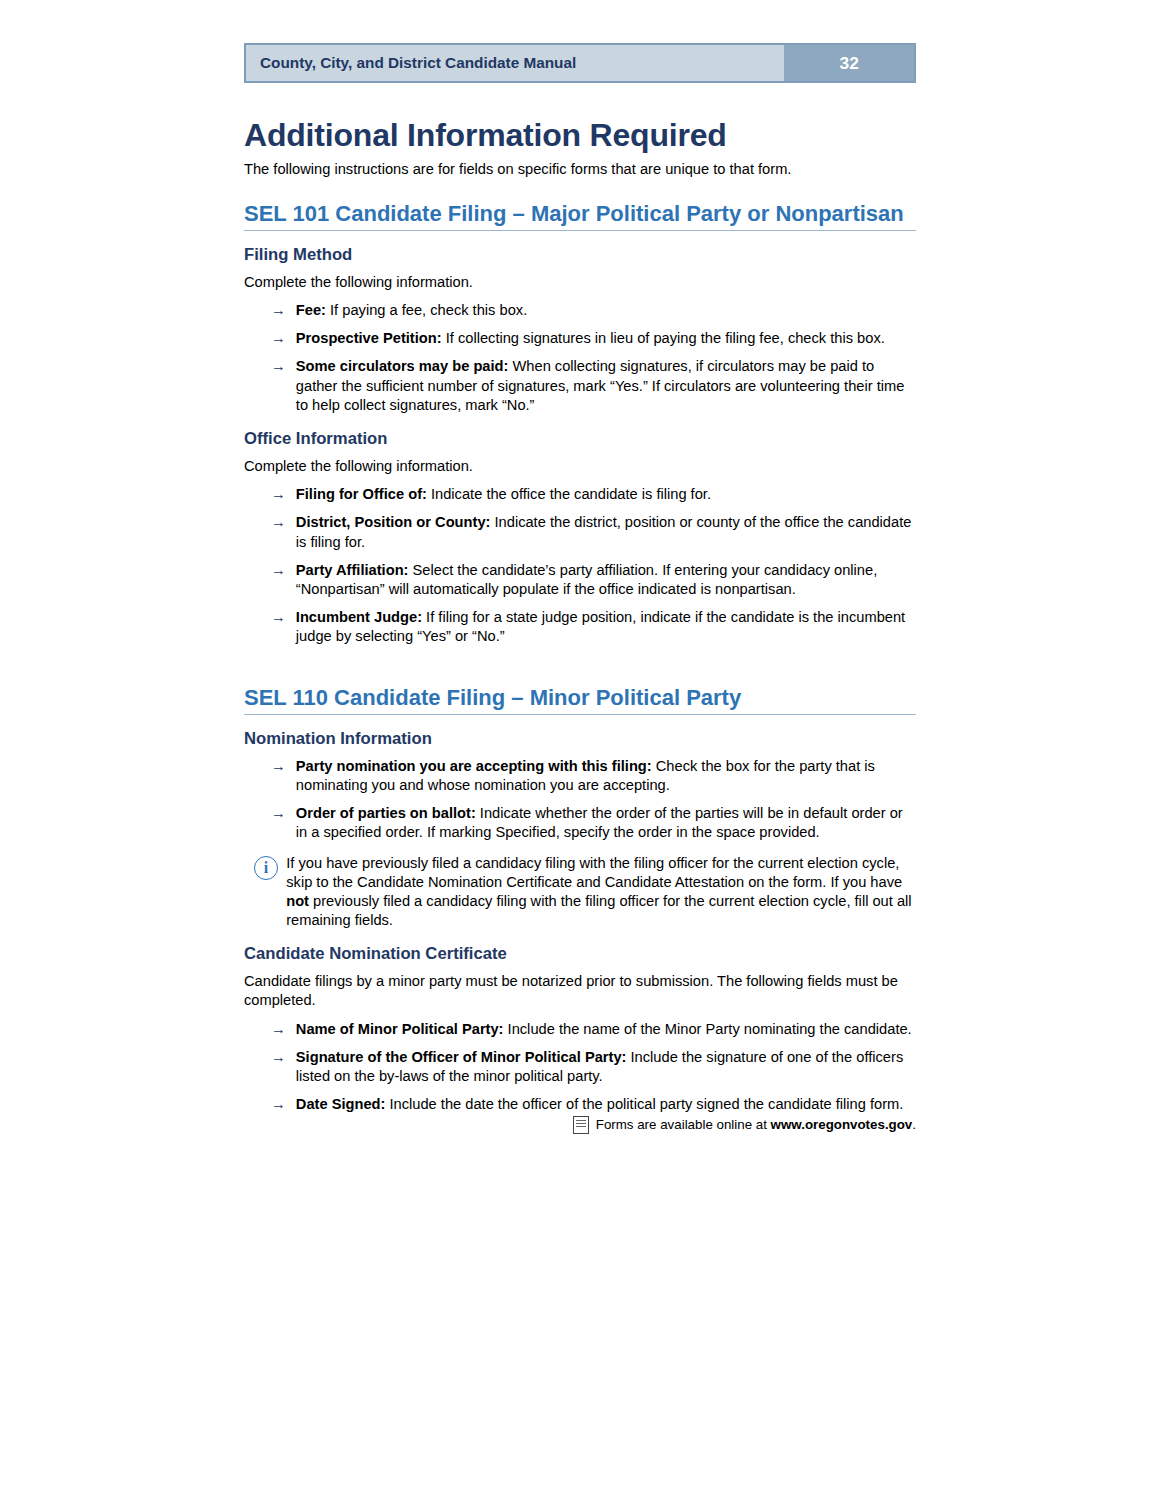County, City, and District Candidate Manual
32
Additional Information Required
The following instructions are for fields on specific forms that are unique to that form.
SEL 101 Candidate Filing – Major Political Party or Nonpartisan
Filing Method
Complete the following information.
Fee: If paying a fee, check this box.
Prospective Petition: If collecting signatures in lieu of paying the filing fee, check this box.
Some circulators may be paid: When collecting signatures, if circulators may be paid to gather the sufficient number of signatures, mark “Yes.” If circulators are volunteering their time to help collect signatures, mark “No.”
Office Information
Complete the following information.
Filing for Office of: Indicate the office the candidate is filing for.
District, Position or County: Indicate the district, position or county of the office the candidate is filing for.
Party Affiliation: Select the candidate’s party affiliation. If entering your candidacy online, “Nonpartisan” will automatically populate if the office indicated is nonpartisan.
Incumbent Judge: If filing for a state judge position, indicate if the candidate is the incumbent judge by selecting “Yes” or “No.”
SEL 110 Candidate Filing – Minor Political Party
Nomination Information
Party nomination you are accepting with this filing: Check the box for the party that is nominating you and whose nomination you are accepting.
Order of parties on ballot: Indicate whether the order of the parties will be in default order or in a specified order. If marking Specified, specify the order in the space provided.
i
If you have previously filed a candidacy filing with the filing officer for the current election cycle, skip to the Candidate Nomination Certificate and Candidate Attestation on the form. If you have not previously filed a candidacy filing with the filing officer for the current election cycle, fill out all remaining fields.
Candidate Nomination Certificate
Candidate filings by a minor party must be notarized prior to submission. The following fields must be completed.
Name of Minor Political Party: Include the name of the Minor Party nominating the candidate.
Signature of the Officer of Minor Political Party: Include the signature of one of the officers listed on the by-laws of the minor political party.
Date Signed: Include the date the officer of the political party signed the candidate filing form.
Forms are available online at www.oregonvotes.gov.